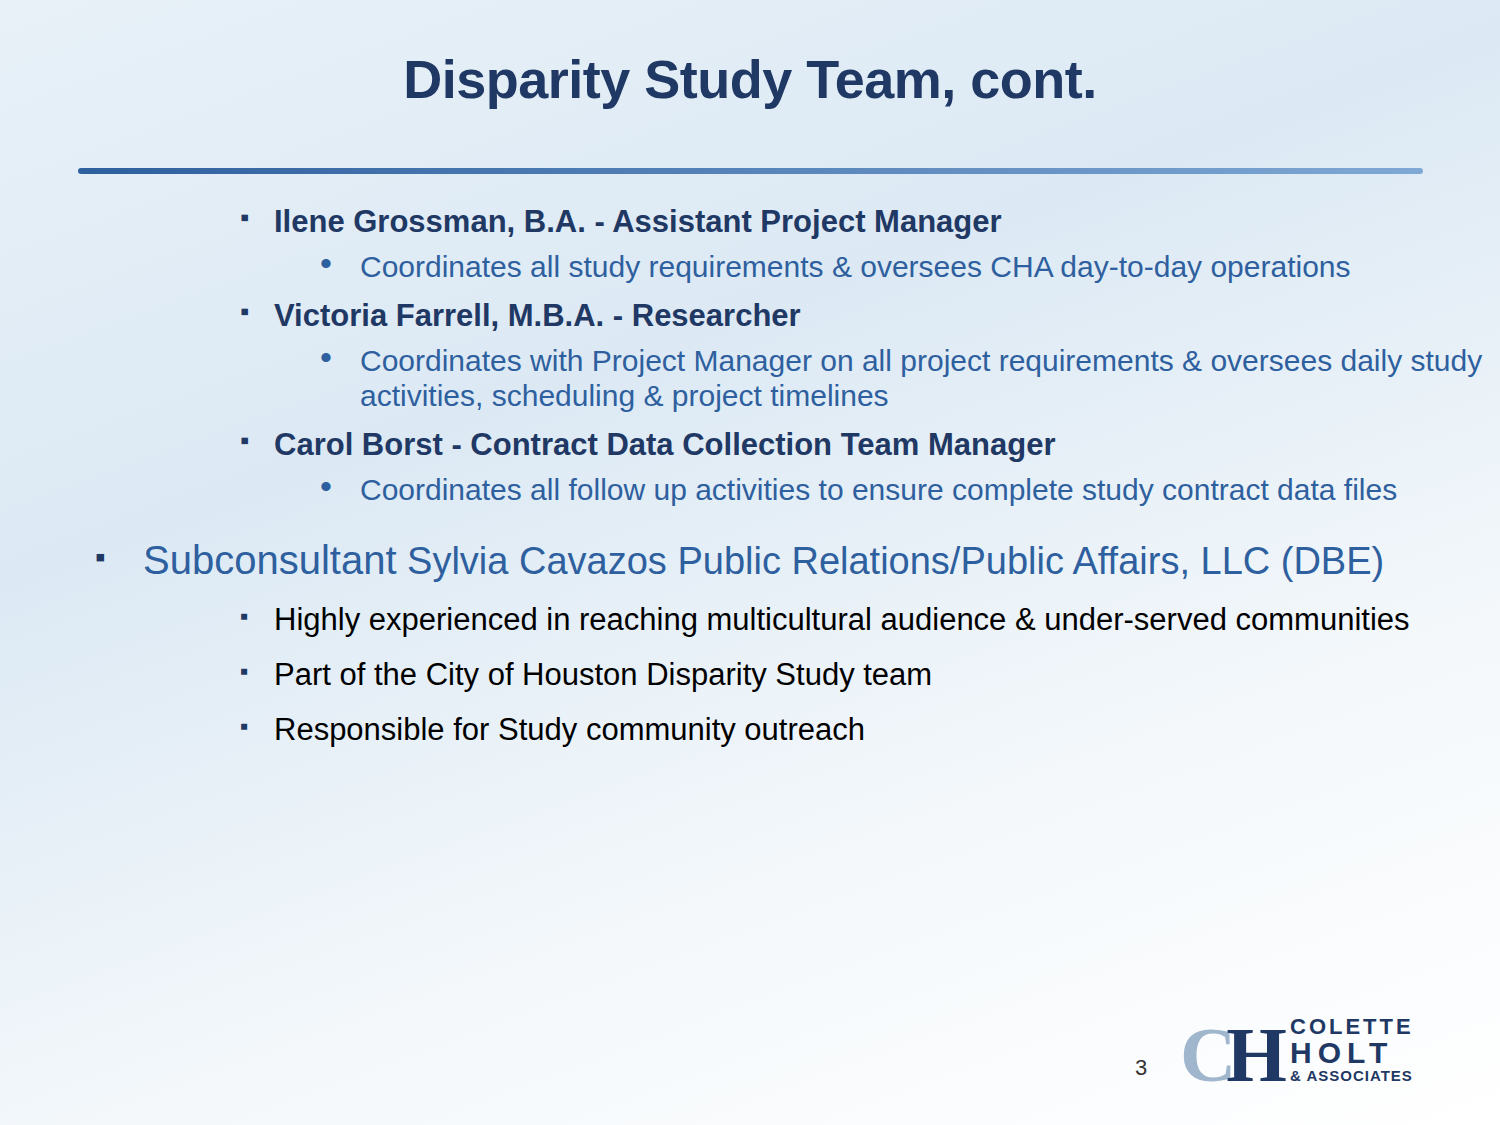Disparity Study Team, cont.
Ilene Grossman, B.A. - Assistant Project Manager
Coordinates all study requirements & oversees CHA day-to-day operations
Victoria Farrell, M.B.A. - Researcher
Coordinates with Project Manager on all project requirements & oversees daily study activities, scheduling & project timelines
Carol Borst - Contract Data Collection Team Manager
Coordinates all follow up activities to ensure complete study contract data files
Subconsultant Sylvia Cavazos Public Relations/Public Affairs, LLC (DBE)
Highly experienced in reaching multicultural audience & under-served communities
Part of the City of Houston Disparity Study team
Responsible for Study community outreach
3
CH
COLETTE
HOLT
& ASSOCIATES